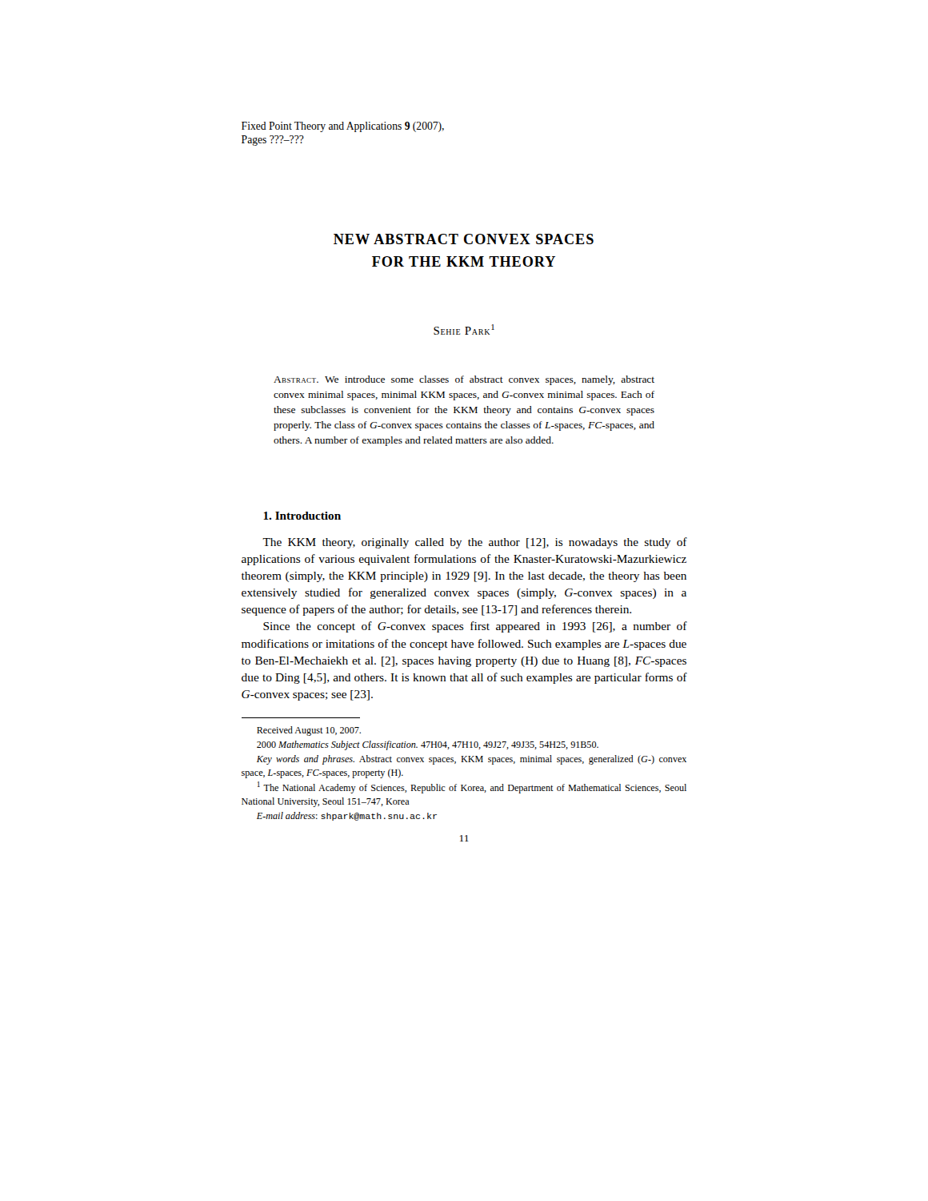Fixed Point Theory and Applications 9 (2007), Pages ???–???
New Abstract Convex Spaces for the KKM Theory
Sehie Park1
Abstract. We introduce some classes of abstract convex spaces, namely, abstract convex minimal spaces, minimal KKM spaces, and G-convex minimal spaces. Each of these subclasses is convenient for the KKM theory and contains G-convex spaces properly. The class of G-convex spaces contains the classes of L-spaces, FC-spaces, and others. A number of examples and related matters are also added.
1. Introduction
The KKM theory, originally called by the author [12], is nowadays the study of applications of various equivalent formulations of the Knaster-Kuratowski-Mazurkiewicz theorem (simply, the KKM principle) in 1929 [9]. In the last decade, the theory has been extensively studied for generalized convex spaces (simply, G-convex spaces) in a sequence of papers of the author; for details, see [13-17] and references therein.
Since the concept of G-convex spaces first appeared in 1993 [26], a number of modifications or imitations of the concept have followed. Such examples are L-spaces due to Ben-El-Mechaiekh et al. [2], spaces having property (H) due to Huang [8], FC-spaces due to Ding [4,5], and others. It is known that all of such examples are particular forms of G-convex spaces; see [23].
Received August 10, 2007.
2000 Mathematics Subject Classification. 47H04, 47H10, 49J27, 49J35, 54H25, 91B50.
Key words and phrases. Abstract convex spaces, KKM spaces, minimal spaces, generalized (G-) convex space, L-spaces, FC-spaces, property (H).
1 The National Academy of Sciences, Republic of Korea, and Department of Mathematical Sciences, Seoul National University, Seoul 151–747, Korea
E-mail address: shpark@math.snu.ac.kr
11